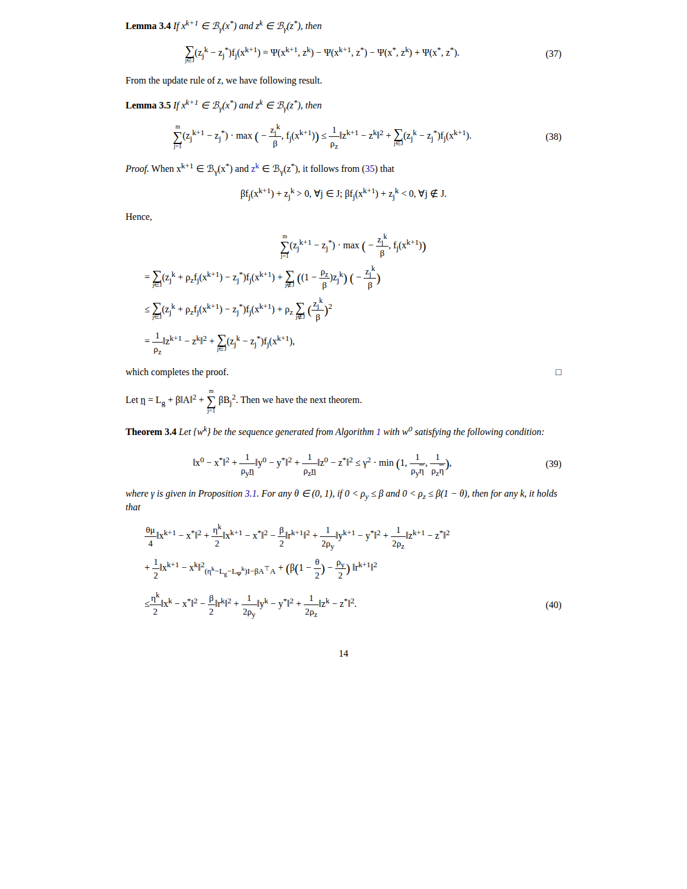Lemma 3.4 If xk+1 ∈ ℬγ(x*) and zk ∈ ℬγ(z*), then
∑j∈J(zjk − zj*)fj(xk+1) = Ψ(xk+1, zk) − Ψ(xk+1, z*) − Ψ(x*, zk) + Ψ(x*, z*).
(37)
From the update rule of z, we have following result.
Lemma 3.5 If xk+1 ∈ ℬγ(x*) and zk ∈ ℬγ(z*), then
m∑j=1(zjk+1 − zj*) · max ( − zjk β, fj(xk+1)) ≤ 1 ρz‖zk+1 − zk‖2 + ∑j∈J(zjk − zj*)fj(xk+1).
(38)
Proof. When xk+1 ∈ ℬγ(x*) and zk ∈ ℬγ(z*), it follows from (35) that
βfj(xk+1) + zjk > 0, ∀j ∈ J; βfj(xk+1) + zjk < 0, ∀j ∉ J.
Hence,
m∑j=1(zjk+1 − zj*) · max ( − zjk β, fj(xk+1)) = ∑j∈J(zjk + ρzfj(xk+1) − zj*)fj(xk+1) + ∑j∉J ((1 − ρz β)zjk) ( − zjk β) ≤ ∑j∈J(zjk + ρzfj(xk+1) − zj*)fj(xk+1) + ρz ∑j∉J (zjk β)2 = 1 ρz‖zk+1 − zk‖2 + ∑j∈J(zjk − zj*)fj(xk+1),
which completes the proof. □
Let η = Lg + β‖A‖2 + m∑j=1 βBj2. Then we have the next theorem.
Theorem 3.4 Let {wk} be the sequence generated from Algorithm 1 with w0 satisfying the following condition:
‖x0 − x*‖2 + 1 ρyη‖y0 − y*‖2 + 1 ρzη‖z0 − z*‖2 ≤ γ2 · min (1, 1 ρyη, 1 ρzη),
(39)
where γ is given in Proposition 3.1. For any θ ∈ (0, 1), if 0 < ρy ≤ β and 0 < ρz ≤ β(1 − θ), then for any k, it holds that
θμ 4‖xk+1 − x*‖2 + ηk 2‖xk+1 − x*‖2 − β 2‖rk+1‖2 + 12ρy‖yk+1 − y*‖2 + 12ρz‖zk+1 − z*‖2 + 12‖xk+1 − xk‖2(ηk−Lg−LΨk)I−βA⊤A + (β(1 − θ 2) − ρy 2) ‖rk+1‖2
≤ηk 2‖xk − x*‖2 − β 2‖rk‖2 + 12ρy‖yk − y*‖2 + 12ρz‖zk − z*‖2.
(40)
14